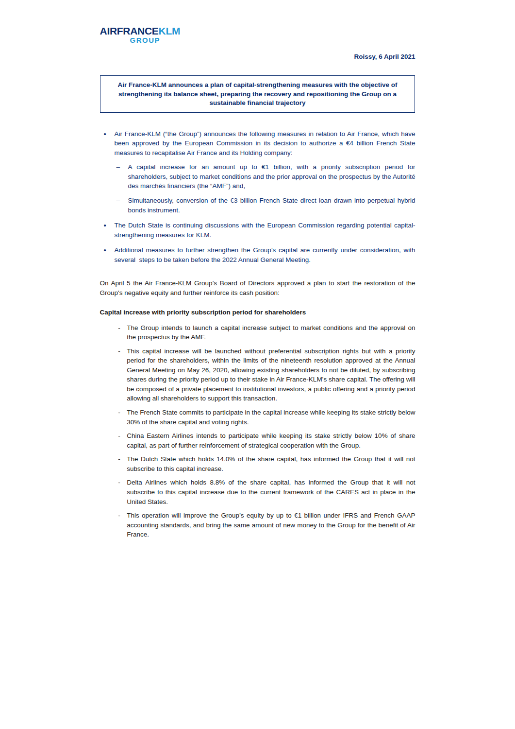AIRFRANCE KLM
GROUP
Roissy, 6 April 2021
Air France-KLM announces a plan of capital-strengthening measures with the objective of strengthening its balance sheet, preparing the recovery and repositioning the Group on a sustainable financial trajectory
Air France-KLM (“the Group”) announces the following measures in relation to Air France, which have been approved by the European Commission in its decision to authorize a €4 billion French State measures to recapitalise Air France and its Holding company:
A capital increase for an amount up to €1 billion, with a priority subscription period for shareholders, subject to market conditions and the prior approval on the prospectus by the Autorité des marchés financiers (the “AMF”) and,
Simultaneously, conversion of the €3 billion French State direct loan drawn into perpetual hybrid bonds instrument.
The Dutch State is continuing discussions with the European Commission regarding potential capital-strengthening measures for KLM.
Additional measures to further strengthen the Group’s capital are currently under consideration, with several steps to be taken before the 2022 Annual General Meeting.
On April 5 the Air France-KLM Group’s Board of Directors approved a plan to start the restoration of the Group's negative equity and further reinforce its cash position:
Capital increase with priority subscription period for shareholders
The Group intends to launch a capital increase subject to market conditions and the approval on the prospectus by the AMF.
This capital increase will be launched without preferential subscription rights but with a priority period for the shareholders, within the limits of the nineteenth resolution approved at the Annual General Meeting on May 26, 2020, allowing existing shareholders to not be diluted, by subscribing shares during the priority period up to their stake in Air France-KLM’s share capital. The offering will be composed of a private placement to institutional investors, a public offering and a priority period allowing all shareholders to support this transaction.
The French State commits to participate in the capital increase while keeping its stake strictly below 30% of the share capital and voting rights.
China Eastern Airlines intends to participate while keeping its stake strictly below 10% of share capital, as part of further reinforcement of strategical cooperation with the Group.
The Dutch State which holds 14.0% of the share capital, has informed the Group that it will not subscribe to this capital increase.
Delta Airlines which holds 8.8% of the share capital, has informed the Group that it will not subscribe to this capital increase due to the current framework of the CARES act in place in the United States.
This operation will improve the Group’s equity by up to €1 billion under IFRS and French GAAP accounting standards, and bring the same amount of new money to the Group for the benefit of Air France.